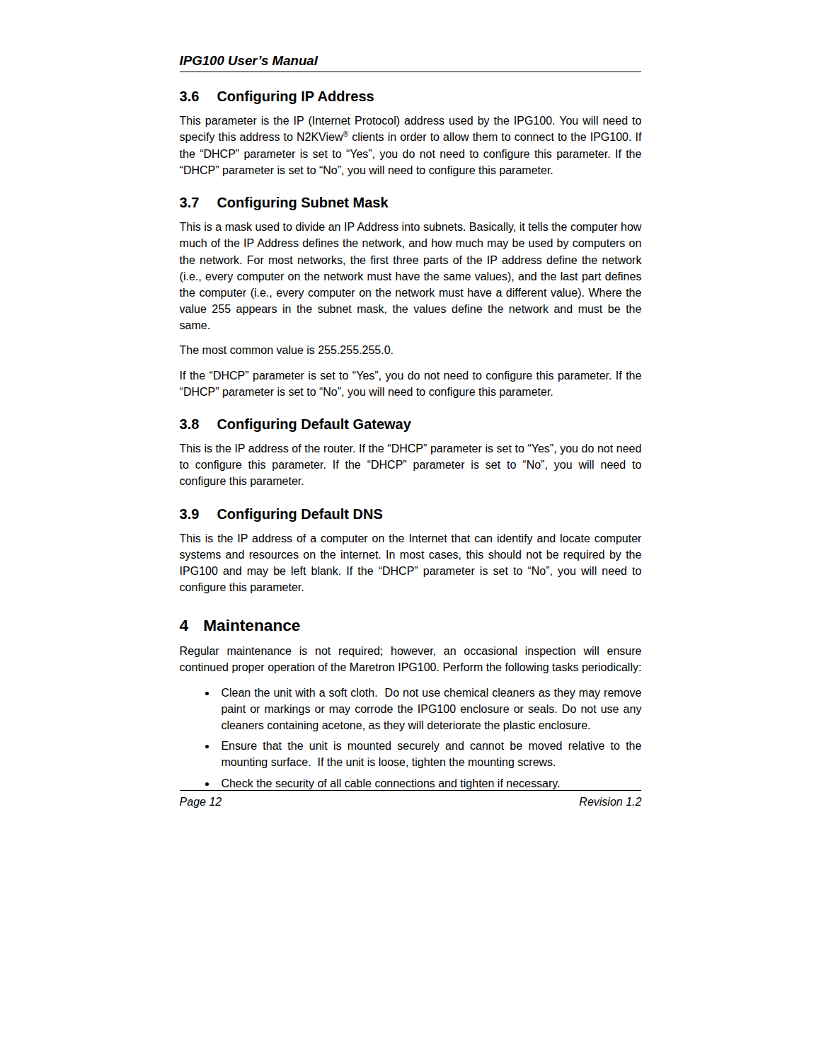IPG100 User’s Manual
3.6 Configuring IP Address
This parameter is the IP (Internet Protocol) address used by the IPG100. You will need to specify this address to N2KView® clients in order to allow them to connect to the IPG100. If the “DHCP” parameter is set to “Yes”, you do not need to configure this parameter. If the “DHCP” parameter is set to “No”, you will need to configure this parameter.
3.7 Configuring Subnet Mask
This is a mask used to divide an IP Address into subnets. Basically, it tells the computer how much of the IP Address defines the network, and how much may be used by computers on the network. For most networks, the first three parts of the IP address define the network (i.e., every computer on the network must have the same values), and the last part defines the computer (i.e., every computer on the network must have a different value). Where the value 255 appears in the subnet mask, the values define the network and must be the same.
The most common value is 255.255.255.0.
If the “DHCP” parameter is set to “Yes”, you do not need to configure this parameter. If the “DHCP” parameter is set to “No”, you will need to configure this parameter.
3.8 Configuring Default Gateway
This is the IP address of the router. If the “DHCP” parameter is set to “Yes”, you do not need to configure this parameter. If the “DHCP” parameter is set to “No”, you will need to configure this parameter.
3.9 Configuring Default DNS
This is the IP address of a computer on the Internet that can identify and locate computer systems and resources on the internet. In most cases, this should not be required by the IPG100 and may be left blank. If the “DHCP” parameter is set to “No”, you will need to configure this parameter.
4 Maintenance
Regular maintenance is not required; however, an occasional inspection will ensure continued proper operation of the Maretron IPG100. Perform the following tasks periodically:
Clean the unit with a soft cloth. Do not use chemical cleaners as they may remove paint or markings or may corrode the IPG100 enclosure or seals. Do not use any cleaners containing acetone, as they will deteriorate the plastic enclosure.
Ensure that the unit is mounted securely and cannot be moved relative to the mounting surface. If the unit is loose, tighten the mounting screws.
Check the security of all cable connections and tighten if necessary.
Page 12 Revision 1.2